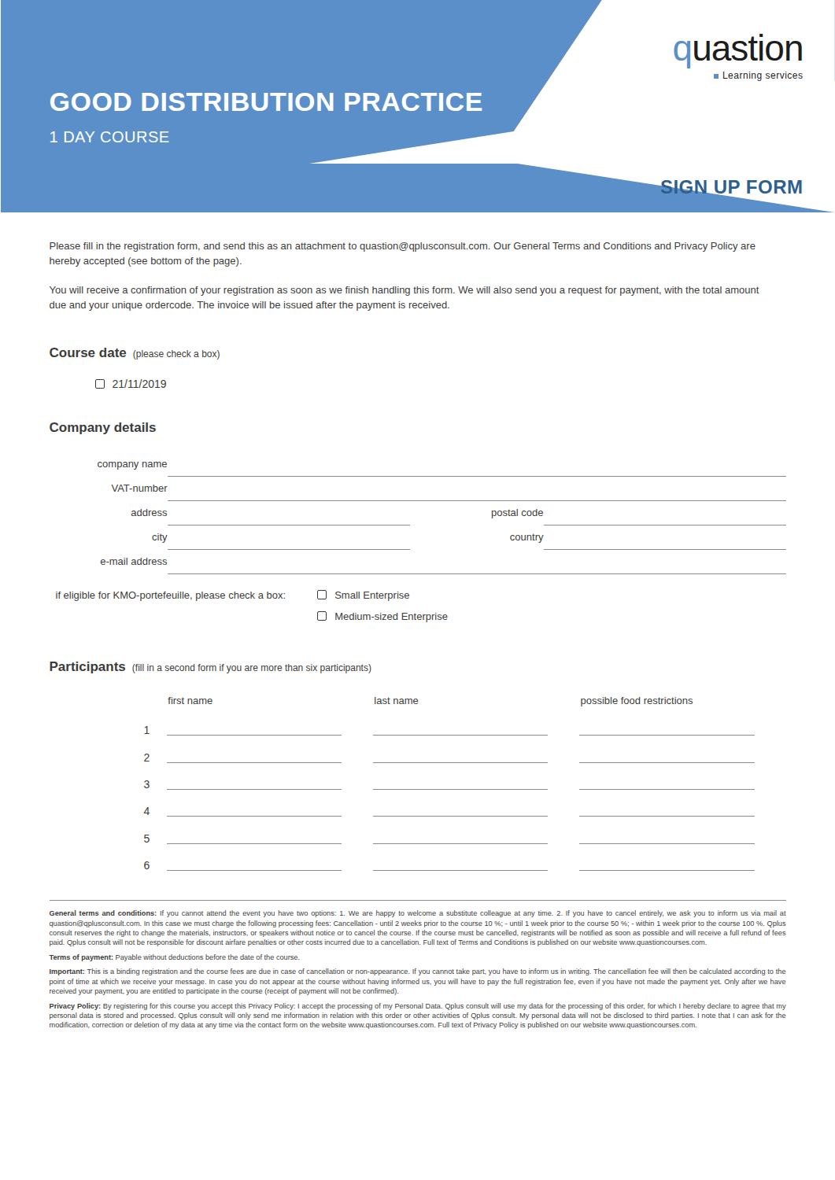quastion
Learning services
GOOD DISTRIBUTION PRACTICE
1 DAY COURSE
SIGN UP FORM
Please fill in the registration form, and send this as an attachment to quastion@qplusconsult.com. Our General Terms and Conditions and Privacy Policy are hereby accepted (see bottom of the page).
You will receive a confirmation of your registration as soon as we finish handling this form. We will also send you a request for payment, with the total amount due and your unique ordercode. The invoice will be issued after the payment is received.
Course date
(please check a box)
21/11/2019
Company details
| company name | |
| VAT-number | |
| address | | postal code | |
| city | | country | |
| e-mail address | |
if eligible for KMO-portefeuille, please check a box:
Small Enterprise
Medium-sized Enterprise
Participants
(fill in a second form if you are more than six participants)
| | first name | last name | possible food restrictions |
| --- | --- | --- | --- |
| 1 | | | |
| 2 | | | |
| 3 | | | |
| 4 | | | |
| 5 | | | |
| 6 | | | |
General terms and conditions: If you cannot attend the event you have two options: 1. We are happy to welcome a substitute colleague at any time. 2. If you have to cancel entirely, we ask you to inform us via mail at quastion@qplusconsult.com. In this case we must charge the following processing fees: Cancellation - until 2 weeks prior to the course 10 %; - until 1 week prior to the course 50 %; - within 1 week prior to the course 100 %. Qplus consult reserves the right to change the materials, instructors, or speakers without notice or to cancel the course. If the course must be cancelled, registrants will be notified as soon as possible and will receive a full refund of fees paid. Qplus consult will not be responsible for discount airfare penalties or other costs incurred due to a cancellation. Full text of Terms and Conditions is published on our website www.quastioncourses.com.
Terms of payment: Payable without deductions before the date of the course.
Important: This is a binding registration and the course fees are due in case of cancellation or non-appearance. If you cannot take part, you have to inform us in writing. The cancellation fee will then be calculated according to the point of time at which we receive your message. In case you do not appear at the course without having informed us, you will have to pay the full registration fee, even if you have not made the payment yet. Only after we have received your payment, you are entitled to participate in the course (receipt of payment will not be confirmed).
Privacy Policy: By registering for this course you accept this Privacy Policy: I accept the processing of my Personal Data. Qplus consult will use my data for the processing of this order, for which I hereby declare to agree that my personal data is stored and processed. Qplus consult will only send me information in relation with this order or other activities of Qplus consult. My personal data will not be disclosed to third parties. I note that I can ask for the modification, correction or deletion of my data at any time via the contact form on the website www.quastioncourses.com. Full text of Privacy Policy is published on our website www.quastioncourses.com.